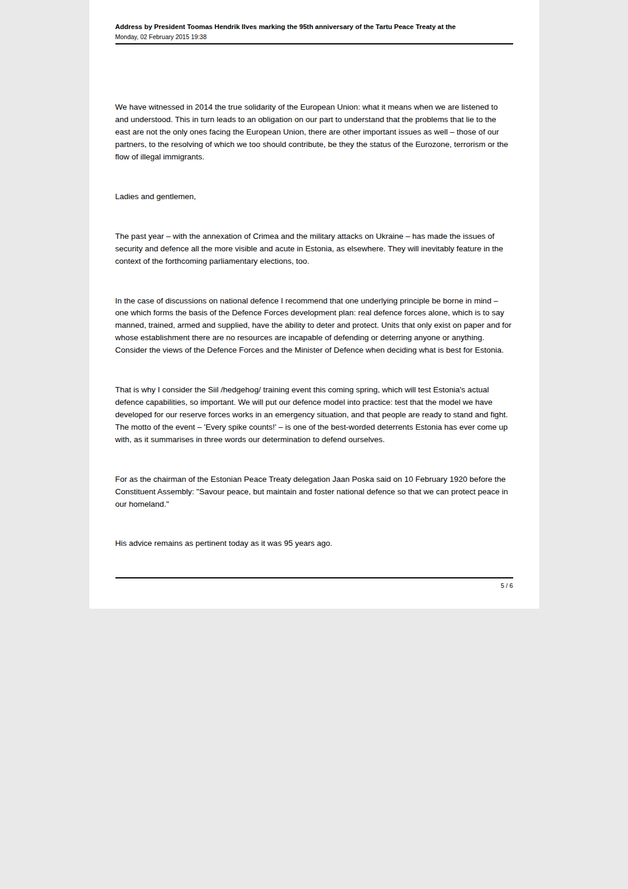Address by President Toomas Hendrik Ilves marking the 95th anniversary of the Tartu Peace Treaty at the
Monday, 02 February 2015 19:38
We have witnessed in 2014 the true solidarity of the European Union: what it means when we are listened to and understood. This in turn leads to an obligation on our part to understand that the problems that lie to the east are not the only ones facing the European Union, there are other important issues as well – those of our partners, to the resolving of which we too should contribute, be they the status of the Eurozone, terrorism or the flow of illegal immigrants.
Ladies and gentlemen,
The past year – with the annexation of Crimea and the military attacks on Ukraine – has made the issues of security and defence all the more visible and acute in Estonia, as elsewhere. They will inevitably feature in the context of the forthcoming parliamentary elections, too.
In the case of discussions on national defence I recommend that one underlying principle be borne in mind – one which forms the basis of the Defence Forces development plan: real defence forces alone, which is to say manned, trained, armed and supplied, have the ability to deter and protect. Units that only exist on paper and for whose establishment there are no resources are incapable of defending or deterring anyone or anything. Consider the views of the Defence Forces and the Minister of Defence when deciding what is best for Estonia.
That is why I consider the Siil /hedgehog/ training event this coming spring, which will test Estonia's actual defence capabilities, so important. We will put our defence model into practice: test that the model we have developed for our reserve forces works in an emergency situation, and that people are ready to stand and fight. The motto of the event – 'Every spike counts!' – is one of the best-worded deterrents Estonia has ever come up with, as it summarises in three words our determination to defend ourselves.
For as the chairman of the Estonian Peace Treaty delegation Jaan Poska said on 10 February 1920 before the Constituent Assembly: "Savour peace, but maintain and foster national defence so that we can protect peace in our homeland."
His advice remains as pertinent today as it was 95 years ago.
5 / 6